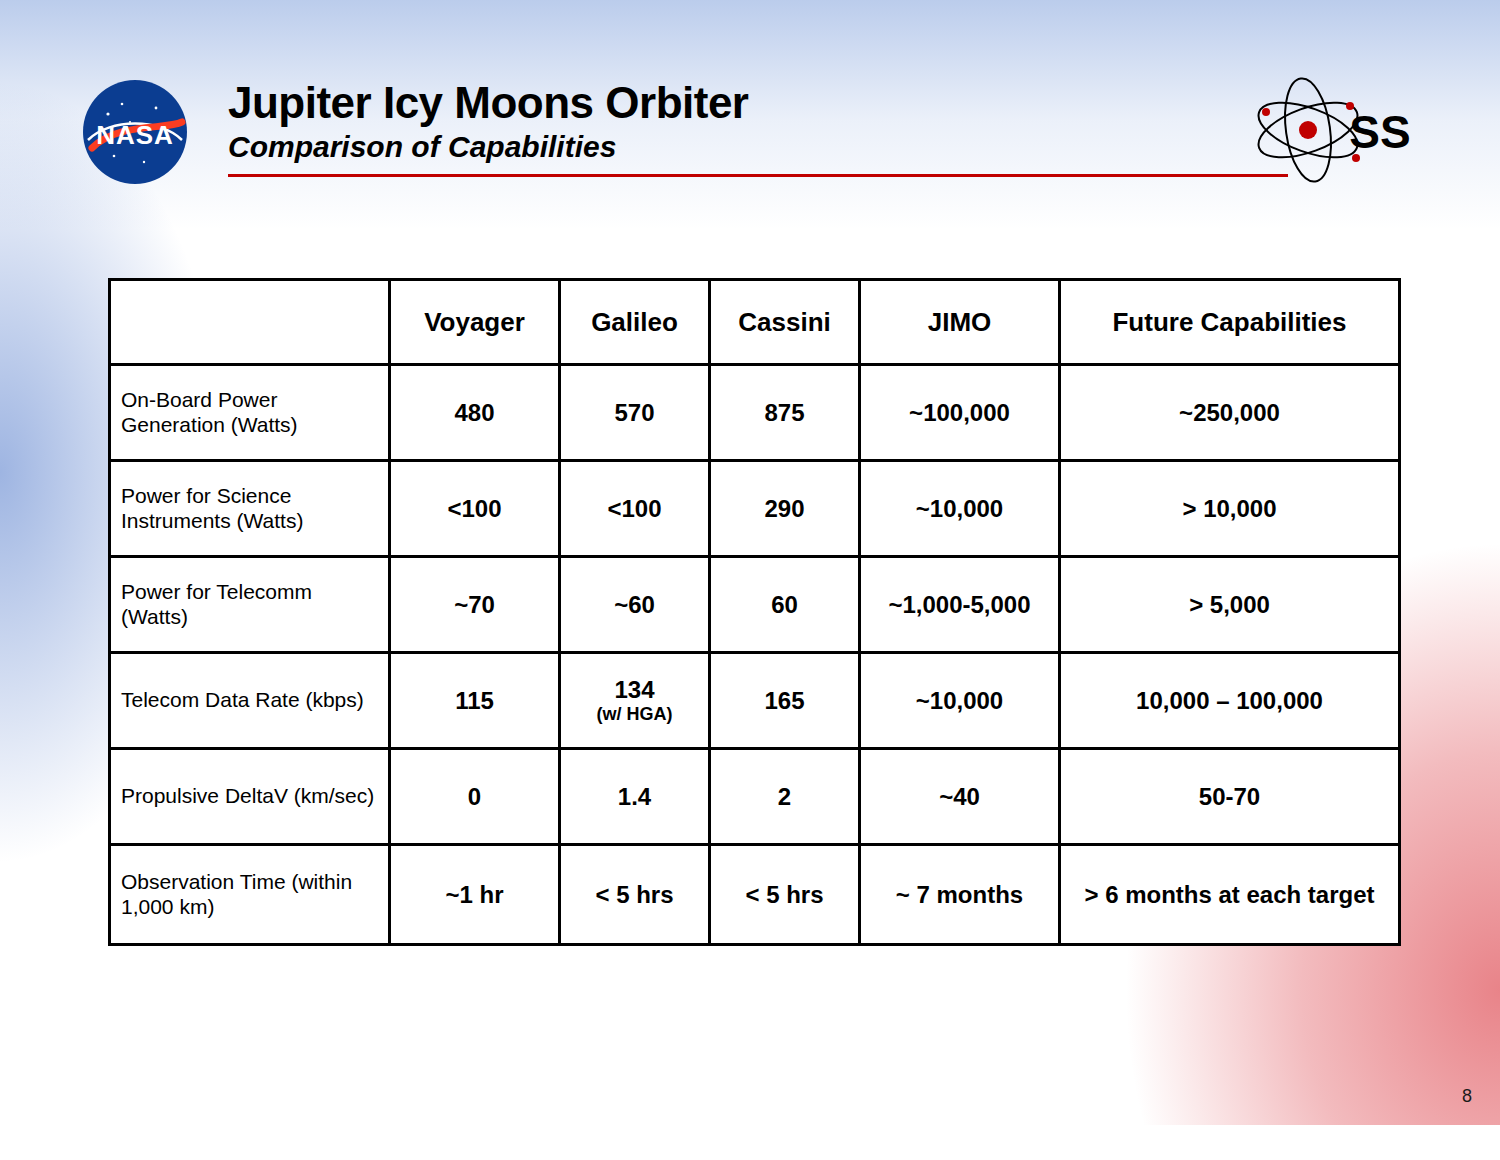NASA
Jupiter Icy Moons Orbiter
Comparison of Capabilities
SS
| | Voyager | Galileo | Cassini | JIMO | Future Capabilities |
| --- | --- | --- | --- | --- | --- |
| On-Board Power Generation (Watts) | 480 | 570 | 875 | ~100,000 | ~250,000 |
| Power for Science Instruments (Watts) | <100 | <100 | 290 | ~10,000 | > 10,000 |
| Power for Telecomm (Watts) | ~70 | ~60 | 60 | ~1,000-5,000 | > 5,000 |
| Telecom Data Rate (kbps) | 115 | 134 (w/ HGA) | 165 | ~10,000 | 10,000 – 100,000 |
| Propulsive DeltaV (km/sec) | 0 | 1.4 | 2 | ~40 | 50-70 |
| Observation Time (within 1,000 km) | ~1 hr | < 5 hrs | < 5 hrs | ~ 7 months | > 6 months at each target |
8